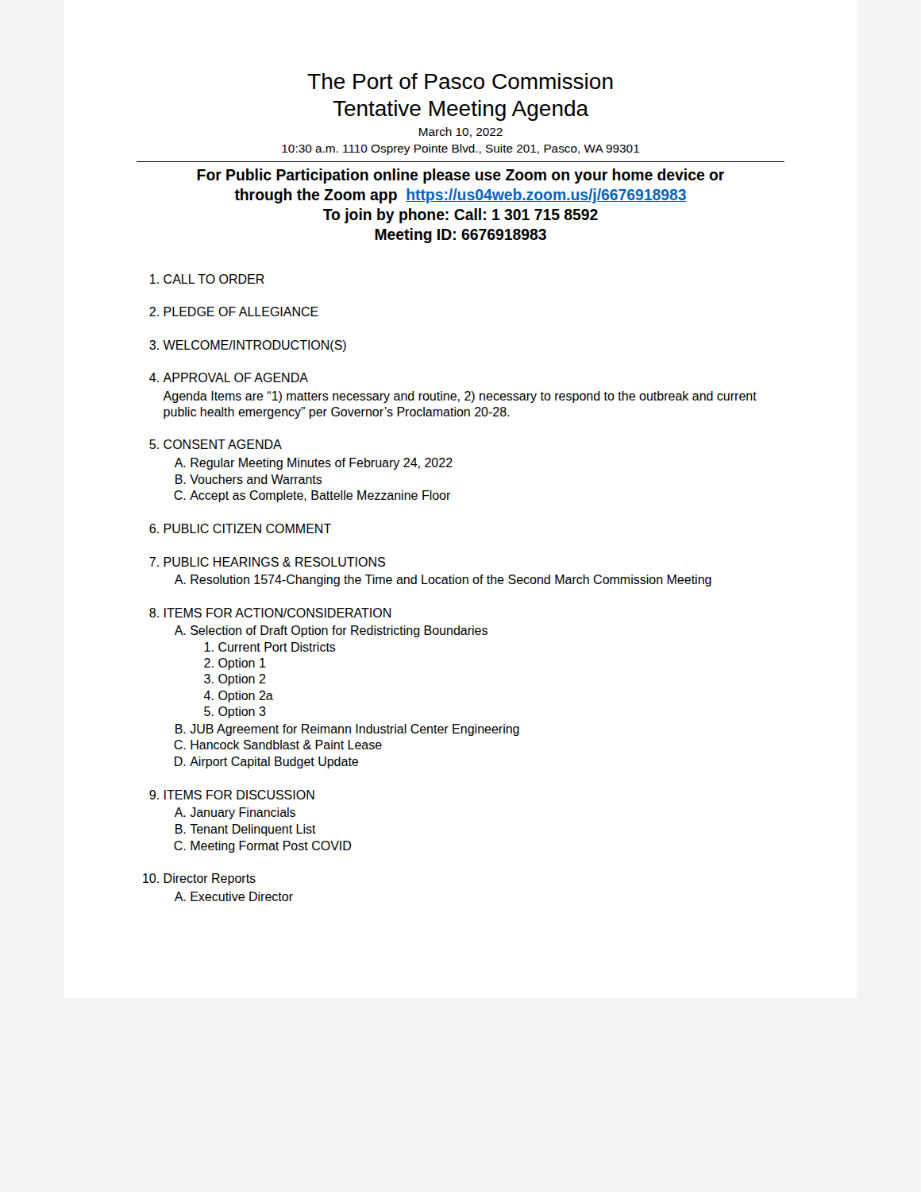The Port of Pasco Commission
Tentative Meeting Agenda
March 10, 2022
10:30 a.m. 1110 Osprey Pointe Blvd., Suite 201, Pasco, WA 99301
For Public Participation online please use Zoom on your home device or
through the Zoom app https://us04web.zoom.us/j/6676918983
To join by phone: Call: 1 301 715 8592
Meeting ID: 6676918983
CALL TO ORDER
PLEDGE OF ALLEGIANCE
WELCOME/INTRODUCTION(S)
APPROVAL OF AGENDA Agenda Items are “1) matters necessary and routine, 2) necessary to respond to the outbreak and current public health emergency” per Governor’s Proclamation 20-28.
CONSENT AGENDA
Regular Meeting Minutes of February 24, 2022
Vouchers and Warrants
Accept as Complete, Battelle Mezzanine Floor
PUBLIC CITIZEN COMMENT
PUBLIC HEARINGS & RESOLUTIONS
Resolution 1574-Changing the Time and Location of the Second March Commission Meeting
ITEMS FOR ACTION/CONSIDERATION
Selection of Draft Option for Redistricting Boundaries
Current Port Districts
Option 1
Option 2
Option 2a
Option 3
JUB Agreement for Reimann Industrial Center Engineering
Hancock Sandblast & Paint Lease
Airport Capital Budget Update
ITEMS FOR DISCUSSION
January Financials
Tenant Delinquent List
Meeting Format Post COVID
Director Reports
Executive Director